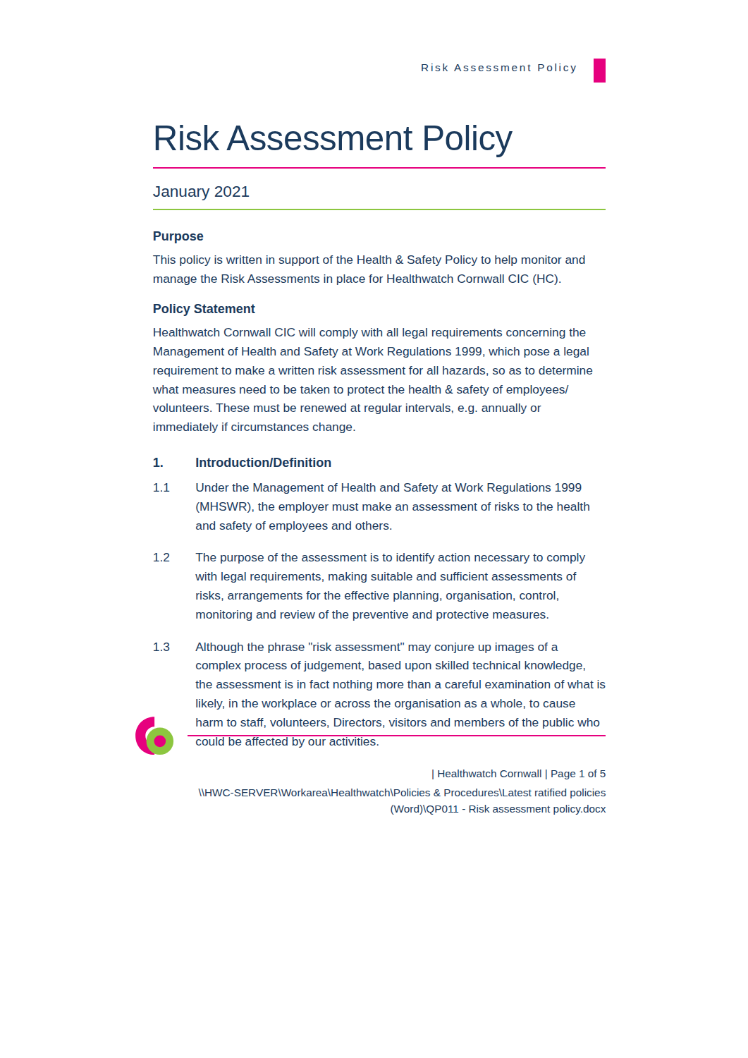Risk Assessment Policy
Risk Assessment Policy
January 2021
Purpose
This policy is written in support of the Health & Safety Policy to help monitor and manage the Risk Assessments in place for Healthwatch Cornwall CIC (HC).
Policy Statement
Healthwatch Cornwall CIC will comply with all legal requirements concerning the Management of Health and Safety at Work Regulations 1999, which pose a legal requirement to make a written risk assessment for all hazards, so as to determine what measures need to be taken to protect the health & safety of employees/ volunteers. These must be renewed at regular intervals, e.g. annually or immediately if circumstances change.
1. Introduction/Definition
1.1 Under the Management of Health and Safety at Work Regulations 1999 (MHSWR), the employer must make an assessment of risks to the health and safety of employees and others.
1.2 The purpose of the assessment is to identify action necessary to comply with legal requirements, making suitable and sufficient assessments of risks, arrangements for the effective planning, organisation, control, monitoring and review of the preventive and protective measures.
1.3 Although the phrase "risk assessment" may conjure up images of a complex process of judgement, based upon skilled technical knowledge, the assessment is in fact nothing more than a careful examination of what is likely, in the workplace or across the organisation as a whole, to cause harm to staff, volunteers, Directors, visitors and members of the public who could be affected by our activities.
| Healthwatch Cornwall | Page 1 of 5
\\HWC-SERVER\Workarea\Healthwatch\Policies & Procedures\Latest ratified policies (Word)\QP011 - Risk assessment policy.docx